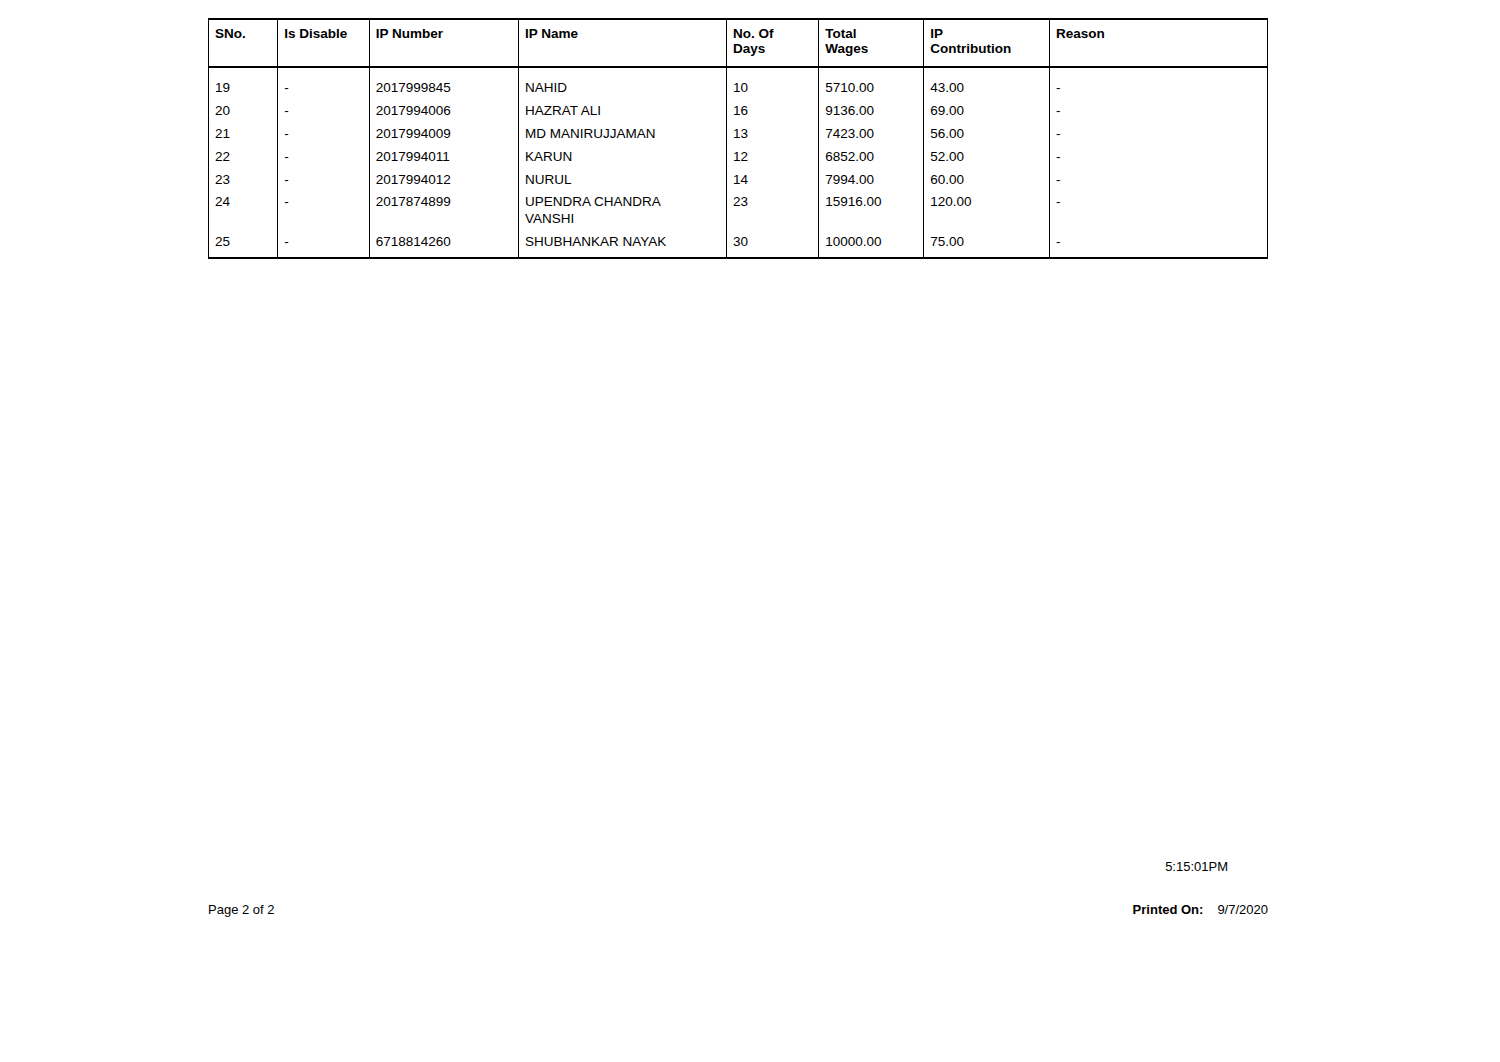| SNo. | Is Disable | IP Number | IP Name | No. Of Days | Total Wages | IP Contribution | Reason |
| --- | --- | --- | --- | --- | --- | --- | --- |
| 19 | - | 2017999845 | NAHID | 10 | 5710.00 | 43.00 | - |
| 20 | - | 2017994006 | HAZRAT ALI | 16 | 9136.00 | 69.00 | - |
| 21 | - | 2017994009 | MD MANIRUJJAMAN | 13 | 7423.00 | 56.00 | - |
| 22 | - | 2017994011 | KARUN | 12 | 6852.00 | 52.00 | - |
| 23 | - | 2017994012 | NURUL | 14 | 7994.00 | 60.00 | - |
| 24 | - | 2017874899 | UPENDRA CHANDRA VANSHI | 23 | 15916.00 | 120.00 | - |
| 25 | - | 6718814260 | SHUBHANKAR NAYAK | 30 | 10000.00 | 75.00 | - |
5:15:01PM
Page 2 of 2
Printed On: 9/7/2020